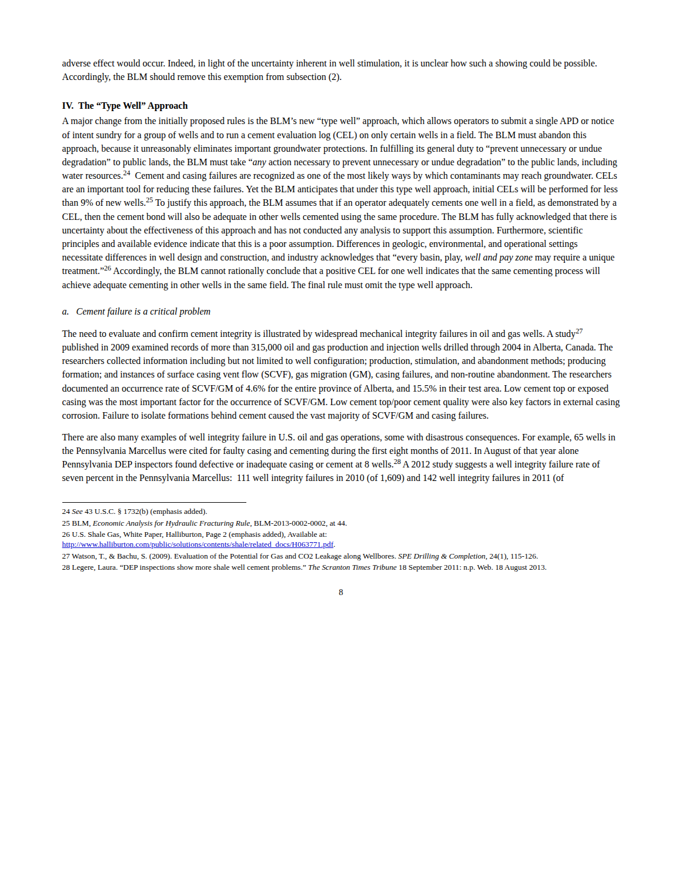adverse effect would occur. Indeed, in light of the uncertainty inherent in well stimulation, it is unclear how such a showing could be possible. Accordingly, the BLM should remove this exemption from subsection (2).
IV. The “Type Well” Approach
A major change from the initially proposed rules is the BLM’s new “type well” approach, which allows operators to submit a single APD or notice of intent sundry for a group of wells and to run a cement evaluation log (CEL) on only certain wells in a field. The BLM must abandon this approach, because it unreasonably eliminates important groundwater protections. In fulfilling its general duty to “prevent unnecessary or undue degradation” to public lands, the BLM must take “any action necessary to prevent unnecessary or undue degradation” to the public lands, including water resources.24 Cement and casing failures are recognized as one of the most likely ways by which contaminants may reach groundwater. CELs are an important tool for reducing these failures. Yet the BLM anticipates that under this type well approach, initial CELs will be performed for less than 9% of new wells.25 To justify this approach, the BLM assumes that if an operator adequately cements one well in a field, as demonstrated by a CEL, then the cement bond will also be adequate in other wells cemented using the same procedure. The BLM has fully acknowledged that there is uncertainty about the effectiveness of this approach and has not conducted any analysis to support this assumption. Furthermore, scientific principles and available evidence indicate that this is a poor assumption. Differences in geologic, environmental, and operational settings necessitate differences in well design and construction, and industry acknowledges that “every basin, play, well and pay zone may require a unique treatment.”26 Accordingly, the BLM cannot rationally conclude that a positive CEL for one well indicates that the same cementing process will achieve adequate cementing in other wells in the same field. The final rule must omit the type well approach.
a. Cement failure is a critical problem
The need to evaluate and confirm cement integrity is illustrated by widespread mechanical integrity failures in oil and gas wells. A study27 published in 2009 examined records of more than 315,000 oil and gas production and injection wells drilled through 2004 in Alberta, Canada. The researchers collected information including but not limited to well configuration; production, stimulation, and abandonment methods; producing formation; and instances of surface casing vent flow (SCVF), gas migration (GM), casing failures, and non-routine abandonment. The researchers documented an occurrence rate of SCVF/GM of 4.6% for the entire province of Alberta, and 15.5% in their test area. Low cement top or exposed casing was the most important factor for the occurrence of SCVF/GM. Low cement top/poor cement quality were also key factors in external casing corrosion. Failure to isolate formations behind cement caused the vast majority of SCVF/GM and casing failures.
There are also many examples of well integrity failure in U.S. oil and gas operations, some with disastrous consequences. For example, 65 wells in the Pennsylvania Marcellus were cited for faulty casing and cementing during the first eight months of 2011. In August of that year alone Pennsylvania DEP inspectors found defective or inadequate casing or cement at 8 wells.28 A 2012 study suggests a well integrity failure rate of seven percent in the Pennsylvania Marcellus: 111 well integrity failures in 2010 (of 1,609) and 142 well integrity failures in 2011 (of
24 See 43 U.S.C. § 1732(b) (emphasis added).
25 BLM, Economic Analysis for Hydraulic Fracturing Rule, BLM-2013-0002-0002, at 44.
26 U.S. Shale Gas, White Paper, Halliburton, Page 2 (emphasis added), Available at:
http://www.halliburton.com/public/solutions/contents/shale/related_docs/H063771.pdf.
27 Watson, T., & Bachu, S. (2009). Evaluation of the Potential for Gas and CO2 Leakage along Wellbores. SPE Drilling & Completion, 24(1), 115-126.
28 Legere, Laura. “DEP inspections show more shale well cement problems.” The Scranton Times Tribune 18 September 2011: n.p. Web. 18 August 2013.
8